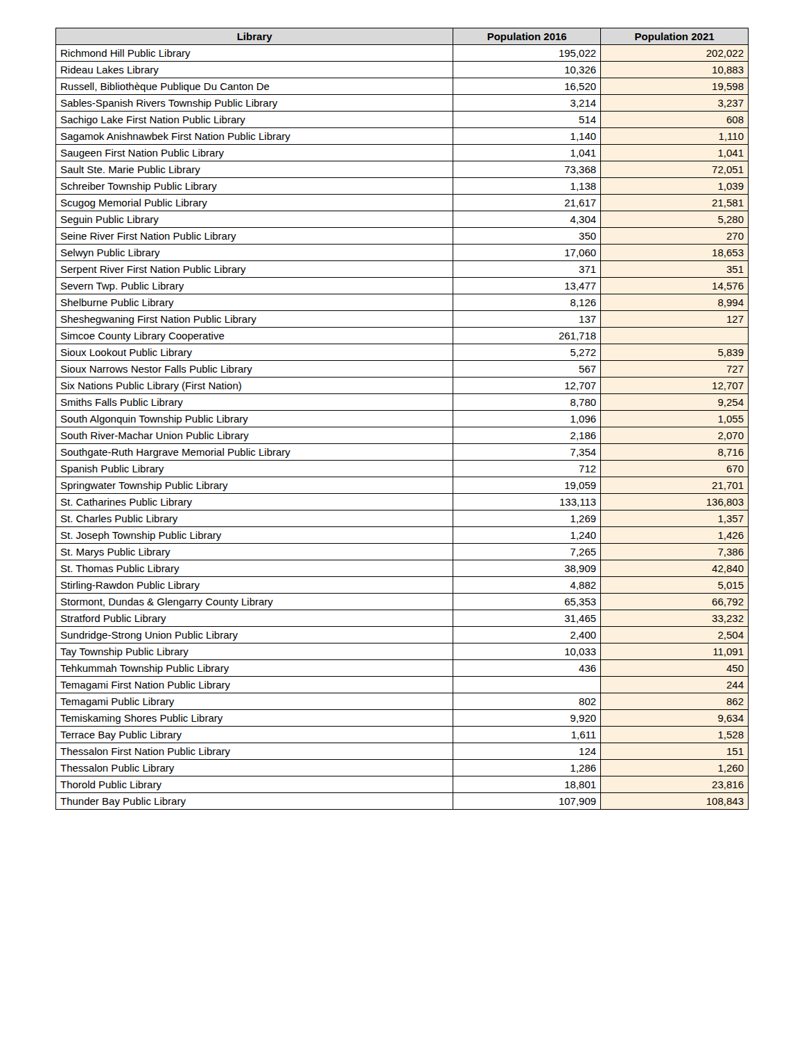| Library | Population 2016 | Population 2021 |
| --- | --- | --- |
| Richmond Hill Public Library | 195,022 | 202,022 |
| Rideau Lakes Library | 10,326 | 10,883 |
| Russell, Bibliothèque Publique Du Canton De | 16,520 | 19,598 |
| Sables-Spanish Rivers Township Public Library | 3,214 | 3,237 |
| Sachigo Lake First Nation Public Library | 514 | 608 |
| Sagamok Anishnawbek First Nation Public Library | 1,140 | 1,110 |
| Saugeen First Nation Public Library | 1,041 | 1,041 |
| Sault Ste. Marie Public Library | 73,368 | 72,051 |
| Schreiber Township Public Library | 1,138 | 1,039 |
| Scugog Memorial Public Library | 21,617 | 21,581 |
| Seguin Public Library | 4,304 | 5,280 |
| Seine River First Nation Public Library | 350 | 270 |
| Selwyn Public Library | 17,060 | 18,653 |
| Serpent River First Nation Public Library | 371 | 351 |
| Severn Twp. Public Library | 13,477 | 14,576 |
| Shelburne Public Library | 8,126 | 8,994 |
| Sheshegwaning First Nation Public Library | 137 | 127 |
| Simcoe County Library Cooperative | 261,718 | |
| Sioux Lookout Public Library | 5,272 | 5,839 |
| Sioux Narrows Nestor Falls Public Library | 567 | 727 |
| Six Nations Public Library (First Nation) | 12,707 | 12,707 |
| Smiths Falls Public Library | 8,780 | 9,254 |
| South Algonquin Township Public Library | 1,096 | 1,055 |
| South River-Machar Union Public Library | 2,186 | 2,070 |
| Southgate-Ruth Hargrave Memorial Public Library | 7,354 | 8,716 |
| Spanish Public Library | 712 | 670 |
| Springwater Township Public Library | 19,059 | 21,701 |
| St. Catharines Public Library | 133,113 | 136,803 |
| St. Charles Public Library | 1,269 | 1,357 |
| St. Joseph Township Public Library | 1,240 | 1,426 |
| St. Marys Public Library | 7,265 | 7,386 |
| St. Thomas Public Library | 38,909 | 42,840 |
| Stirling-Rawdon Public Library | 4,882 | 5,015 |
| Stormont, Dundas & Glengarry County Library | 65,353 | 66,792 |
| Stratford Public Library | 31,465 | 33,232 |
| Sundridge-Strong Union Public Library | 2,400 | 2,504 |
| Tay Township Public Library | 10,033 | 11,091 |
| Tehkummah Township Public Library | 436 | 450 |
| Temagami First Nation Public Library | | 244 |
| Temagami Public Library | 802 | 862 |
| Temiskaming Shores Public Library | 9,920 | 9,634 |
| Terrace Bay Public Library | 1,611 | 1,528 |
| Thessalon First Nation Public Library | 124 | 151 |
| Thessalon Public Library | 1,286 | 1,260 |
| Thorold Public Library | 18,801 | 23,816 |
| Thunder Bay Public Library | 107,909 | 108,843 |